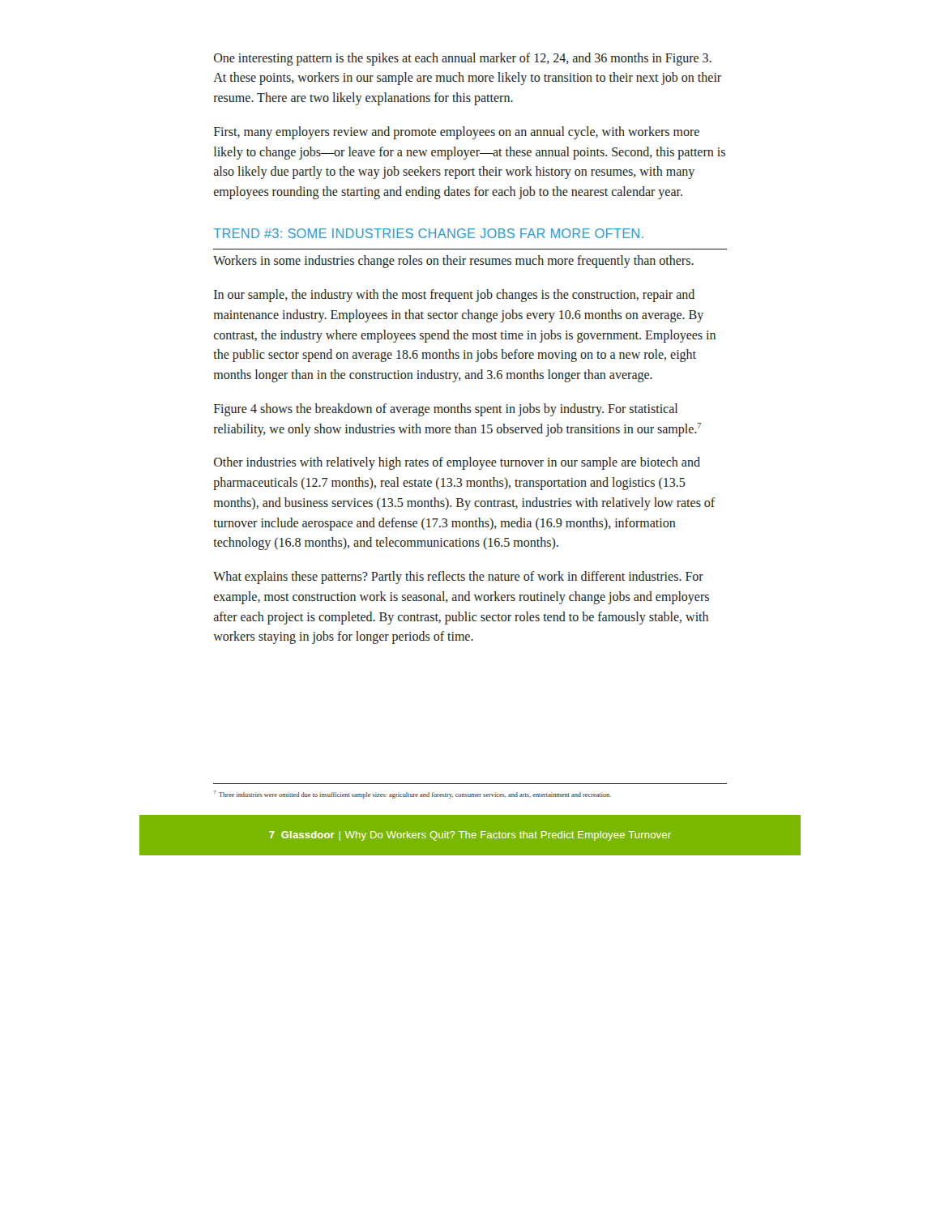One interesting pattern is the spikes at each annual marker of 12, 24, and 36 months in Figure 3. At these points, workers in our sample are much more likely to transition to their next job on their resume. There are two likely explanations for this pattern.
First, many employers review and promote employees on an annual cycle, with workers more likely to change jobs—or leave for a new employer—at these annual points. Second, this pattern is also likely due partly to the way job seekers report their work history on resumes, with many employees rounding the starting and ending dates for each job to the nearest calendar year.
Trend #3: Some industries change jobs far more often.
Workers in some industries change roles on their resumes much more frequently than others.
In our sample, the industry with the most frequent job changes is the construction, repair and maintenance industry. Employees in that sector change jobs every 10.6 months on average. By contrast, the industry where employees spend the most time in jobs is government. Employees in the public sector spend on average 18.6 months in jobs before moving on to a new role, eight months longer than in the construction industry, and 3.6 months longer than average.
Figure 4 shows the breakdown of average months spent in jobs by industry. For statistical reliability, we only show industries with more than 15 observed job transitions in our sample.7
Other industries with relatively high rates of employee turnover in our sample are biotech and pharmaceuticals (12.7 months), real estate (13.3 months), transportation and logistics (13.5 months), and business services (13.5 months). By contrast, industries with relatively low rates of turnover include aerospace and defense (17.3 months), media (16.9 months), information technology (16.8 months), and telecommunications (16.5 months).
What explains these patterns? Partly this reflects the nature of work in different industries. For example, most construction work is seasonal, and workers routinely change jobs and employers after each project is completed. By contrast, public sector roles tend to be famously stable, with workers staying in jobs for longer periods of time.
7 Three industries were omitted due to insufficient sample sizes: agriculture and forestry, consumer services, and arts, entertainment and recreation.
7 Glassdoor|Why Do Workers Quit? The Factors that Predict Employee Turnover